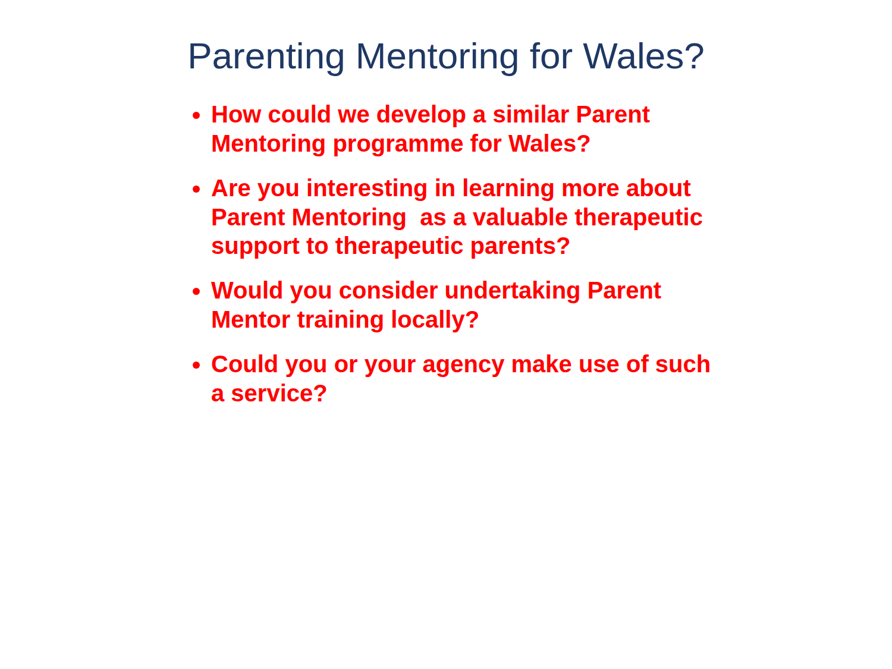Parenting Mentoring for Wales?
How could we develop a similar Parent Mentoring programme for Wales?
Are you interesting in learning more about Parent Mentoring as a valuable therapeutic support to therapeutic parents?
Would you consider undertaking Parent Mentor training locally?
Could you or your agency make use of such a service?